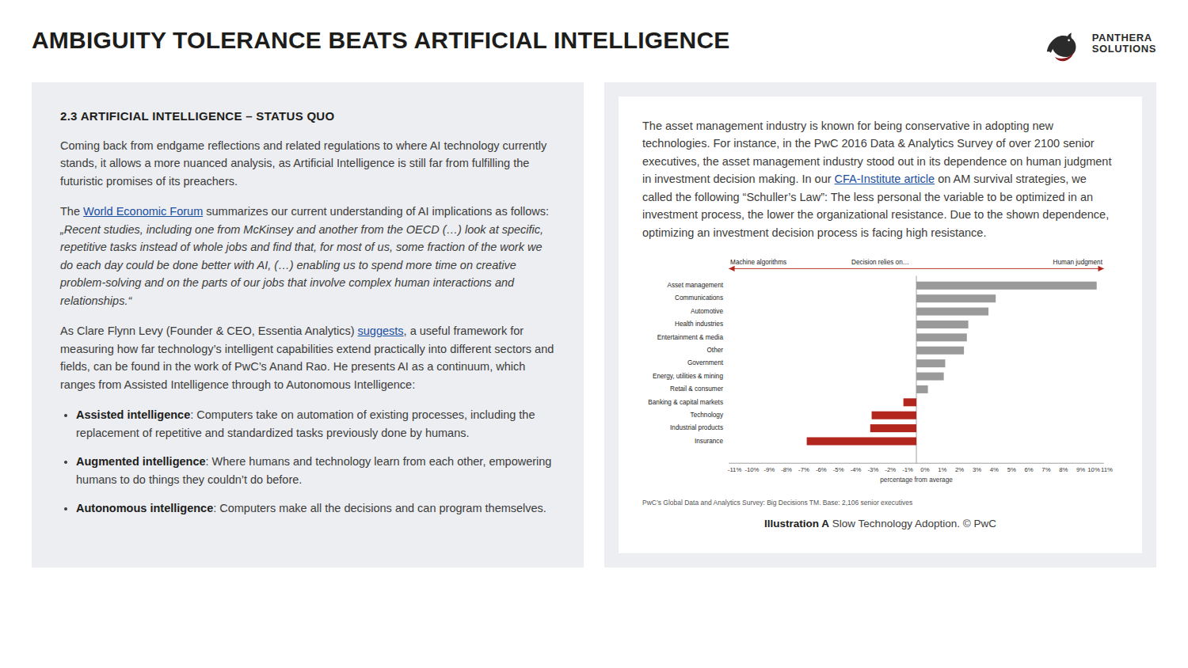Ambiguity Tolerance Beats Artificial Intelligence
Panthera Solutions
2.3 Artificial Intelligence – Status Quo
Coming back from endgame reflections and related regulations to where AI technology currently stands, it allows a more nuanced analysis, as Artificial Intelligence is still far from fulfilling the futuristic promises of its preachers.
The World Economic Forum summarizes our current understanding of AI implications as follows: „Recent studies, including one from McKinsey and another from the OECD (…) look at specific, repetitive tasks instead of whole jobs and find that, for most of us, some fraction of the work we do each day could be done better with AI, (…) enabling us to spend more time on creative problem-solving and on the parts of our jobs that involve complex human interactions and relationships.“
As Clare Flynn Levy (Founder & CEO, Essentia Analytics) suggests, a useful framework for measuring how far technology’s intelligent capabilities extend practically into different sectors and fields, can be found in the work of PwC’s Anand Rao. He presents AI as a continuum, which ranges from Assisted Intelligence through to Autonomous Intelligence:
Assisted intelligence: Computers take on automation of existing processes, including the replacement of repetitive and standardized tasks previously done by humans.
Augmented intelligence: Where humans and technology learn from each other, empowering humans to do things they couldn’t do before.
Autonomous intelligence: Computers make all the decisions and can program themselves.
The asset management industry is known for being conservative in adopting new technologies. For instance, in the PwC 2016 Data & Analytics Survey of over 2100 senior executives, the asset management industry stood out in its dependence on human judgment in investment decision making. In our CFA-Institute article on AM survival strategies, we called the following “Schuller’s Law”: The less personal the variable to be optimized in an investment process, the lower the organizational resistance. Due to the shown dependence, optimizing an investment decision process is facing high resistance.
Machine algorithms Decision relies on… Human judgment Asset management Communications Automotive Health industries Entertainment & media Other Government Energy, utilities & mining Retail & consumer Banking & capital markets Technology Industrial products Insurance -11% -10% -9% -8% -7% -6% -5% -4% -3% -2% -1% 0% 1% 2% 3% 4% 5% 6% 7% 8% 9% 10% 11% percentage from average
PwC’s Global Data and Analytics Survey: Big Decisions TM. Base: 2,106 senior executives
Illustration A Slow Technology Adoption. © PwC